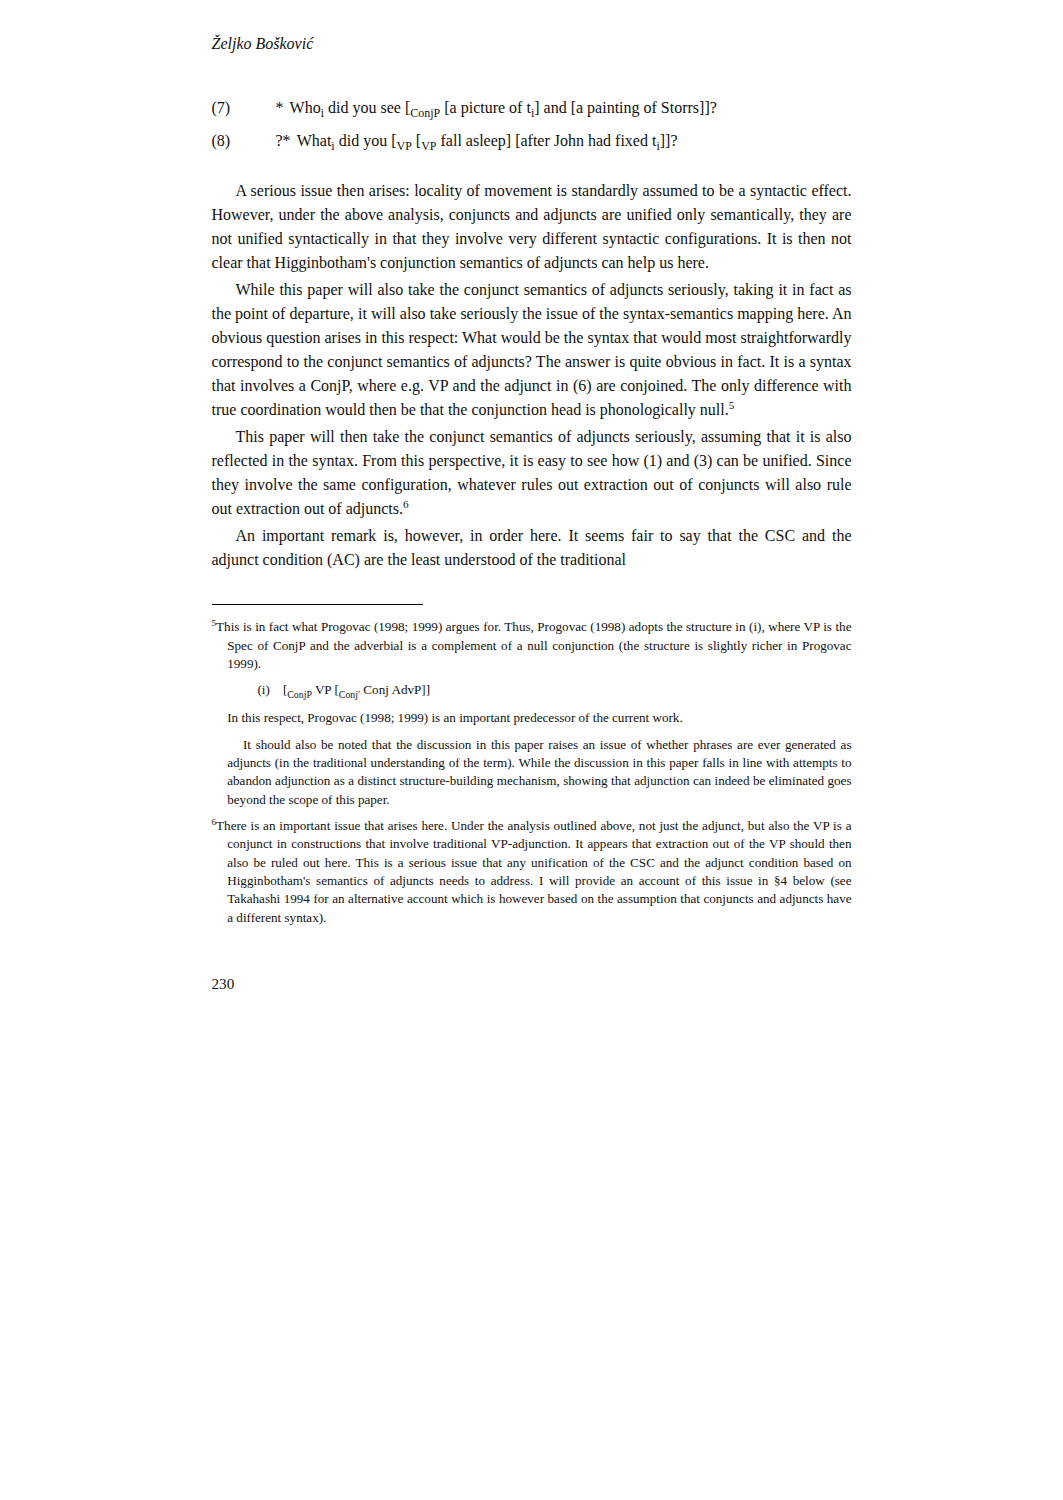Željko Bošković
(7) * Whoi did you see [ConjP [a picture of ti] and [a painting of Storrs]]?
(8) ?* Whati did you [VP [VP fall asleep] [after John had fixed ti]]?
A serious issue then arises: locality of movement is standardly assumed to be a syntactic effect. However, under the above analysis, conjuncts and adjuncts are unified only semantically, they are not unified syntactically in that they involve very different syntactic configurations. It is then not clear that Higginbotham's conjunction semantics of adjuncts can help us here.
While this paper will also take the conjunct semantics of adjuncts seriously, taking it in fact as the point of departure, it will also take seriously the issue of the syntax-semantics mapping here. An obvious question arises in this respect: What would be the syntax that would most straightforwardly correspond to the conjunct semantics of adjuncts? The answer is quite obvious in fact. It is a syntax that involves a ConjP, where e.g. VP and the adjunct in (6) are conjoined. The only difference with true coordination would then be that the conjunction head is phonologically null.5
This paper will then take the conjunct semantics of adjuncts seriously, assuming that it is also reflected in the syntax. From this perspective, it is easy to see how (1) and (3) can be unified. Since they involve the same configuration, whatever rules out extraction out of conjuncts will also rule out extraction out of adjuncts.6
An important remark is, however, in order here. It seems fair to say that the CSC and the adjunct condition (AC) are the least understood of the traditional
5This is in fact what Progovac (1998; 1999) argues for. Thus, Progovac (1998) adopts the structure in (i), where VP is the Spec of ConjP and the adverbial is a complement of a null conjunction (the structure is slightly richer in Progovac 1999).
(i) [ConjP VP [Conj′ Conj AdvP]]
In this respect, Progovac (1998; 1999) is an important predecessor of the current work.
It should also be noted that the discussion in this paper raises an issue of whether phrases are ever generated as adjuncts (in the traditional understanding of the term). While the discussion in this paper falls in line with attempts to abandon adjunction as a distinct structure-building mechanism, showing that adjunction can indeed be eliminated goes beyond the scope of this paper.
6There is an important issue that arises here. Under the analysis outlined above, not just the adjunct, but also the VP is a conjunct in constructions that involve traditional VP-adjunction. It appears that extraction out of the VP should then also be ruled out here. This is a serious issue that any unification of the CSC and the adjunct condition based on Higginbotham's semantics of adjuncts needs to address. I will provide an account of this issue in §4 below (see Takahashi 1994 for an alternative account which is however based on the assumption that conjuncts and adjuncts have a different syntax).
230